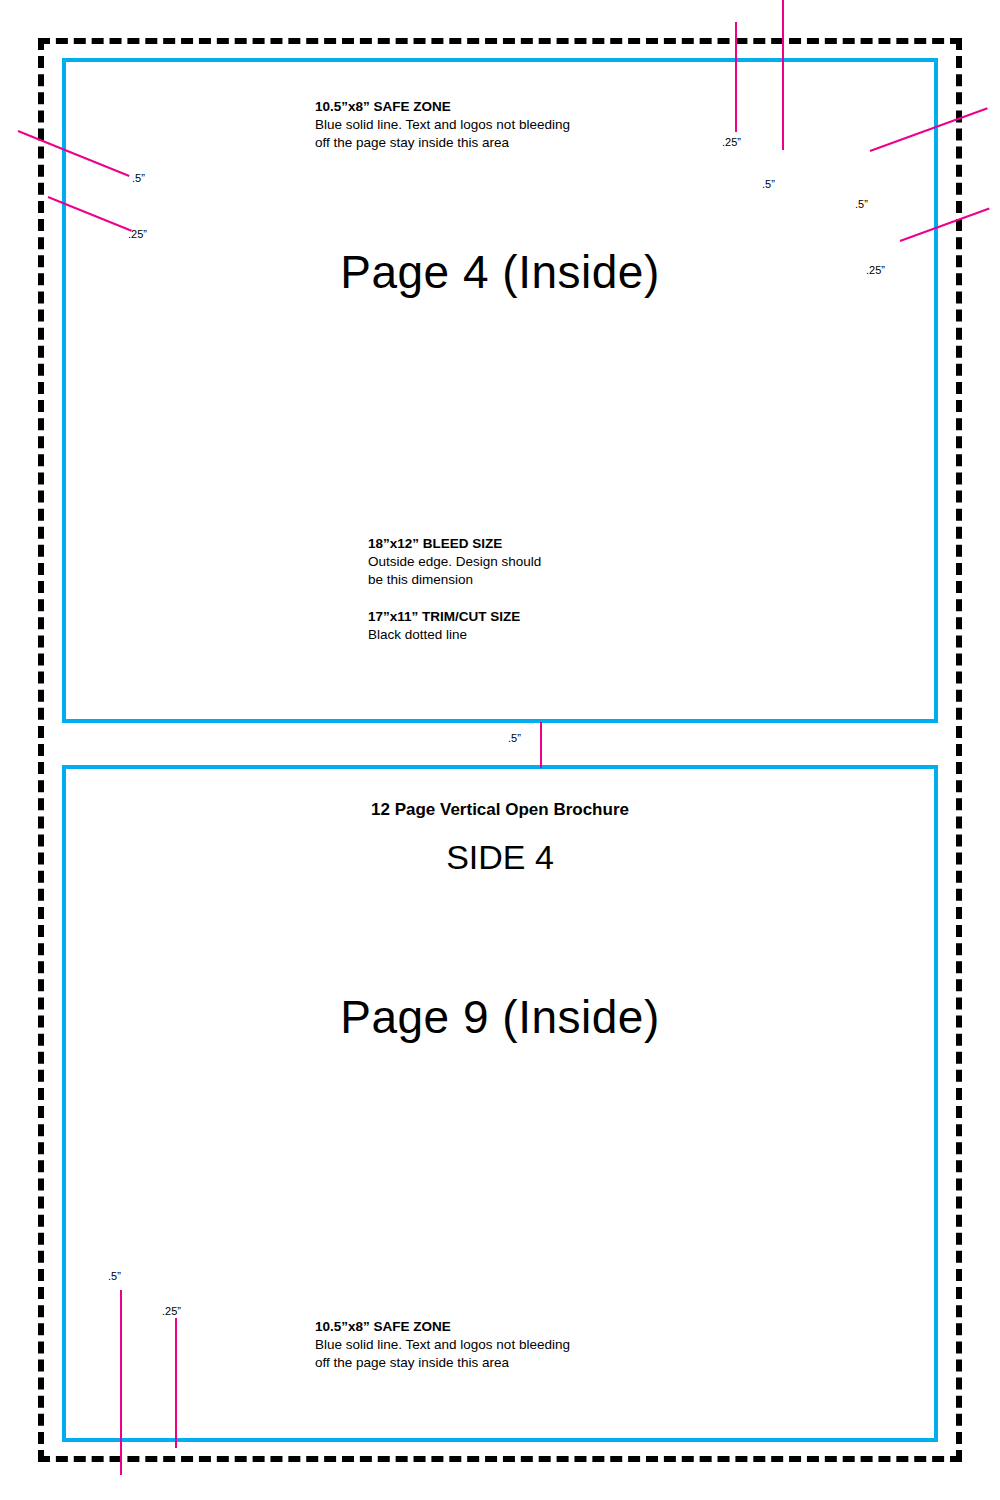Page 4 (Inside)
12 Page Vertical Open Brochure
SIDE 4
Page 9 (Inside)
10.5”x8” SAFE ZONE
Blue solid line. Text and logos not bleeding
off the page stay inside this area
18”x12” BLEED SIZE
Outside edge. Design should
be this dimension
17”x11” TRIM/CUT SIZE
Black dotted line
10.5”x8” SAFE ZONE
Blue solid line. Text and logos not bleeding
off the page stay inside this area
.5”
.25”
.5”
.25”
.5”
.25”
.5”
.5”
.25”